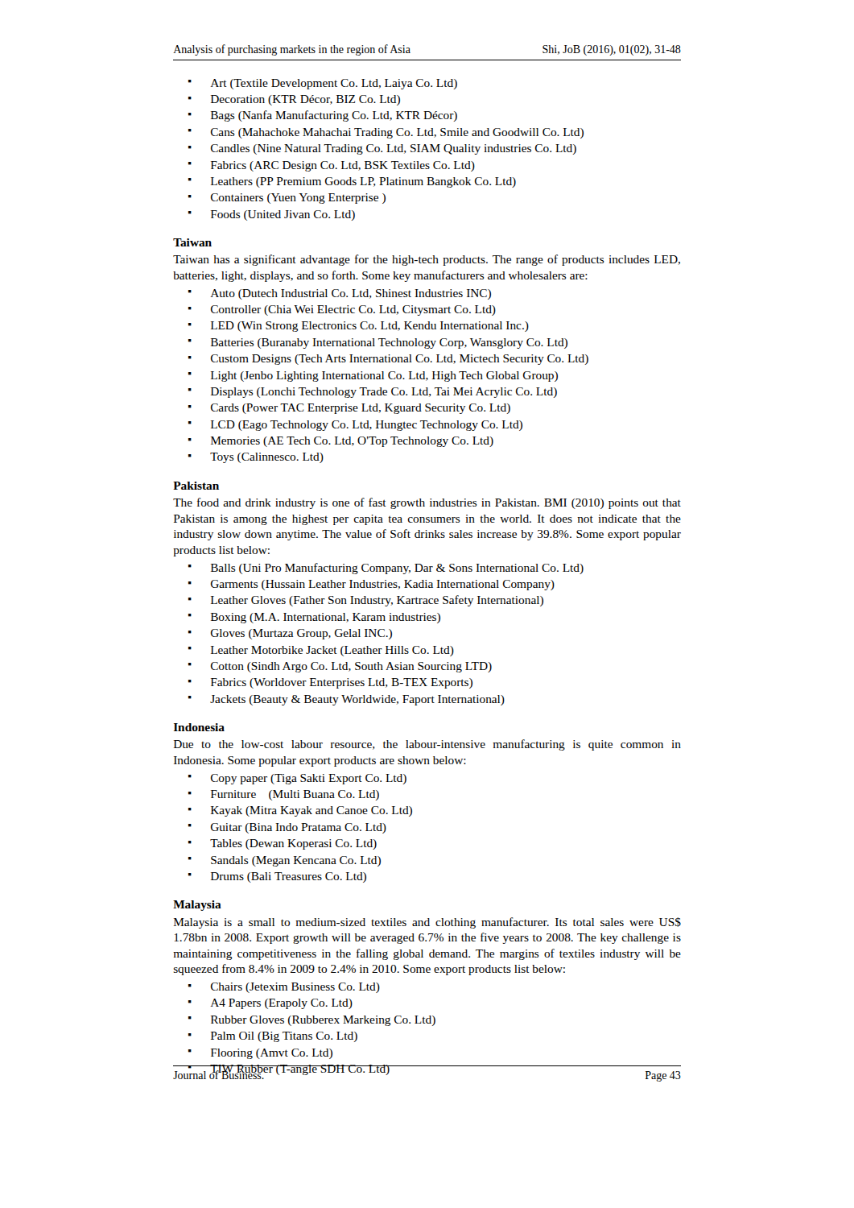Analysis of purchasing markets in the region of Asia Shi, JoB (2016), 01(02), 31-48
Art (Textile Development Co. Ltd, Laiya Co. Ltd)
Decoration (KTR Décor, BIZ Co. Ltd)
Bags (Nanfa Manufacturing Co. Ltd, KTR Décor)
Cans (Mahachoke Mahachai Trading Co. Ltd, Smile and Goodwill Co. Ltd)
Candles (Nine Natural Trading Co. Ltd, SIAM Quality industries Co. Ltd)
Fabrics (ARC Design Co. Ltd, BSK Textiles Co. Ltd)
Leathers (PP Premium Goods LP, Platinum Bangkok Co. Ltd)
Containers (Yuen Yong Enterprise )
Foods (United Jivan Co. Ltd)
Taiwan
Taiwan has a significant advantage for the high-tech products. The range of products includes LED, batteries, light, displays, and so forth. Some key manufacturers and wholesalers are:
Auto (Dutech Industrial Co. Ltd, Shinest Industries INC)
Controller (Chia Wei Electric Co. Ltd, Citysmart Co. Ltd)
LED (Win Strong Electronics Co. Ltd, Kendu International Inc.)
Batteries (Buranaby International Technology Corp, Wansglory Co. Ltd)
Custom Designs (Tech Arts International Co. Ltd, Mictech Security Co. Ltd)
Light (Jenbo Lighting International Co. Ltd, High Tech Global Group)
Displays (Lonchi Technology Trade Co. Ltd, Tai Mei Acrylic Co. Ltd)
Cards (Power TAC Enterprise Ltd, Kguard Security Co. Ltd)
LCD (Eago Technology Co. Ltd, Hungtec Technology Co. Ltd)
Memories (AE Tech Co. Ltd, O'Top Technology Co. Ltd)
Toys (Calinnesco. Ltd)
Pakistan
The food and drink industry is one of fast growth industries in Pakistan. BMI (2010) points out that Pakistan is among the highest per capita tea consumers in the world. It does not indicate that the industry slow down anytime. The value of Soft drinks sales increase by 39.8%. Some export popular products list below:
Balls (Uni Pro Manufacturing Company, Dar & Sons International Co. Ltd)
Garments (Hussain Leather Industries, Kadia International Company)
Leather Gloves (Father Son Industry, Kartrace Safety International)
Boxing (M.A. International, Karam industries)
Gloves (Murtaza Group, Gelal INC.)
Leather Motorbike Jacket (Leather Hills Co. Ltd)
Cotton (Sindh Argo Co. Ltd, South Asian Sourcing LTD)
Fabrics (Worldover Enterprises Ltd, B-TEX Exports)
Jackets (Beauty & Beauty Worldwide, Faport International)
Indonesia
Due to the low-cost labour resource, the labour-intensive manufacturing is quite common in Indonesia. Some popular export products are shown below:
Copy paper (Tiga Sakti Export Co. Ltd)
Furniture (Multi Buana Co. Ltd)
Kayak (Mitra Kayak and Canoe Co. Ltd)
Guitar (Bina Indo Pratama Co. Ltd)
Tables (Dewan Koperasi Co. Ltd)
Sandals (Megan Kencana Co. Ltd)
Drums (Bali Treasures Co. Ltd)
Malaysia
Malaysia is a small to medium-sized textiles and clothing manufacturer. Its total sales were US$ 1.78bn in 2008. Export growth will be averaged 6.7% in the five years to 2008. The key challenge is maintaining competitiveness in the falling global demand. The margins of textiles industry will be squeezed from 8.4% in 2009 to 2.4% in 2010. Some export products list below:
Chairs (Jetexim Business Co. Ltd)
A4 Papers (Erapoly Co. Ltd)
Rubber Gloves (Rubberex Markeing Co. Ltd)
Palm Oil (Big Titans Co. Ltd)
Flooring (Amvt Co. Ltd)
TIW Rubber (T-angle SDH Co. Ltd)
Journal of Business. Page 43